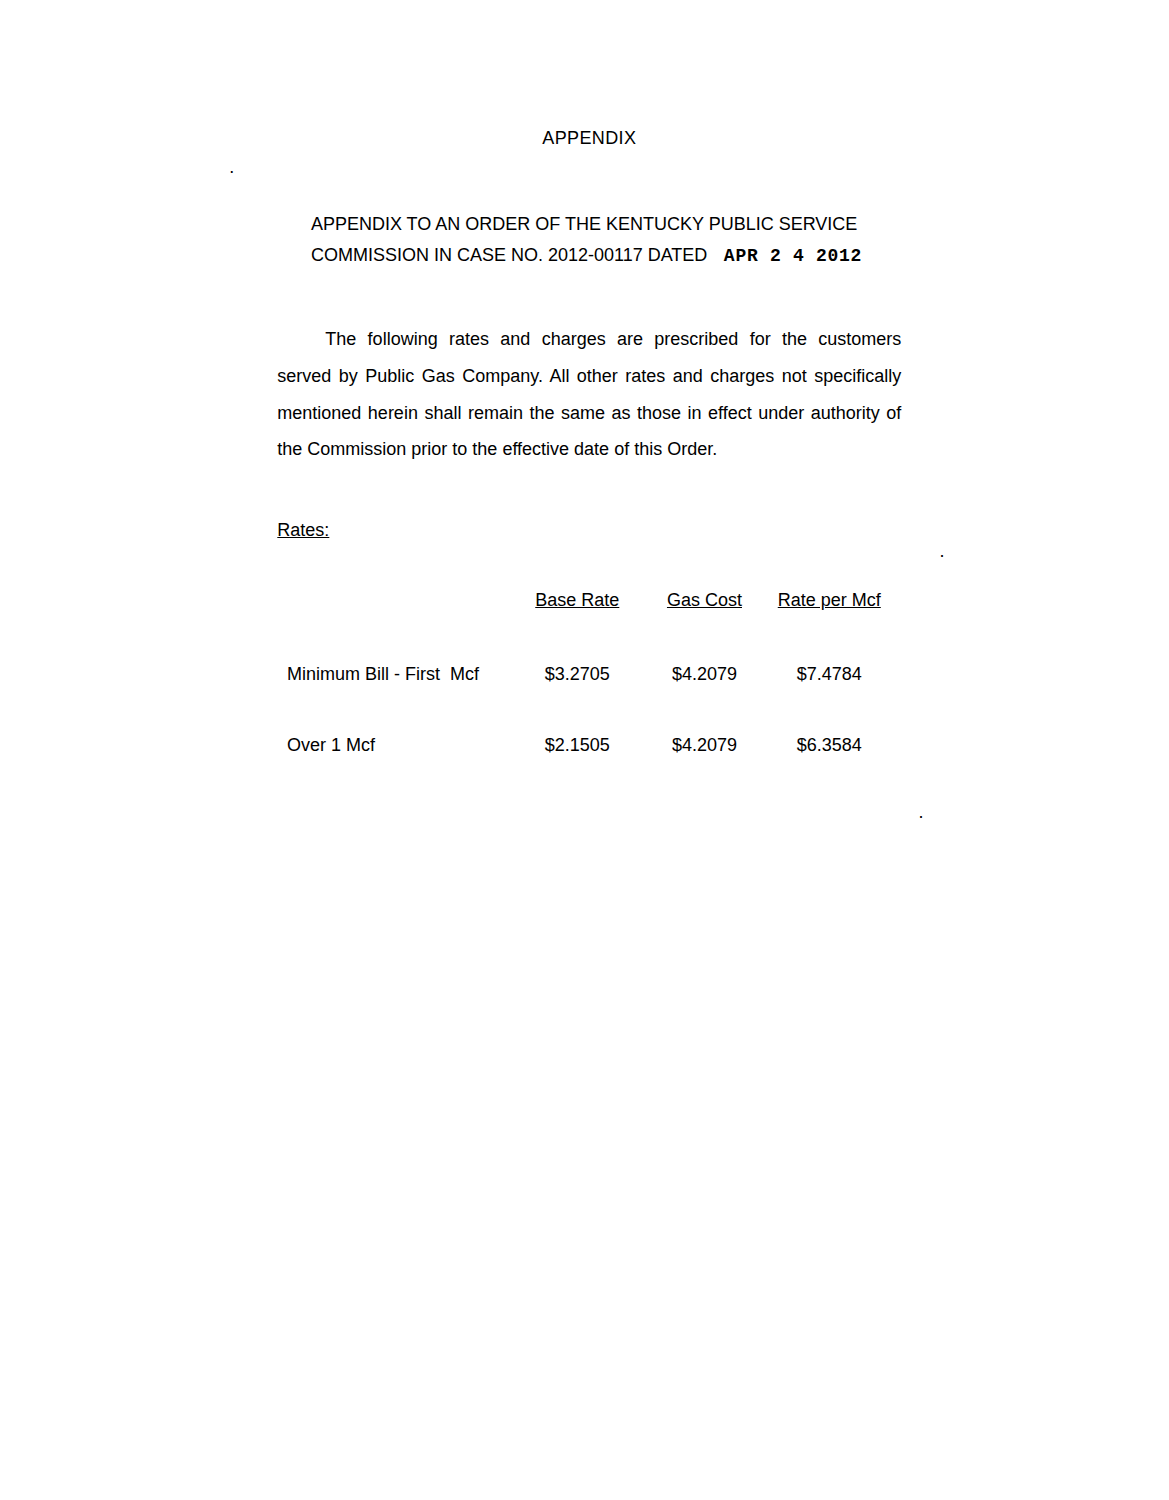. . .
APPENDIX
APPENDIX TO AN ORDER OF THE KENTUCKY PUBLIC SERVICE
COMMISSION IN CASE NO. 2012-00117 DATED APR 2 4 2012
The following rates and charges are prescribed for the customers served by Public Gas Company. All other rates and charges not specifically mentioned herein shall remain the same as those in effect under authority of the Commission prior to the effective date of this Order.
Rates:
| | Base Rate | Gas Cost | Rate per Mcf |
| --- | --- | --- | --- |
| Minimum Bill - First Mcf | $3.2705 | $4.2079 | $7.4784 |
| Over 1 Mcf | $2.1505 | $4.2079 | $6.3584 |